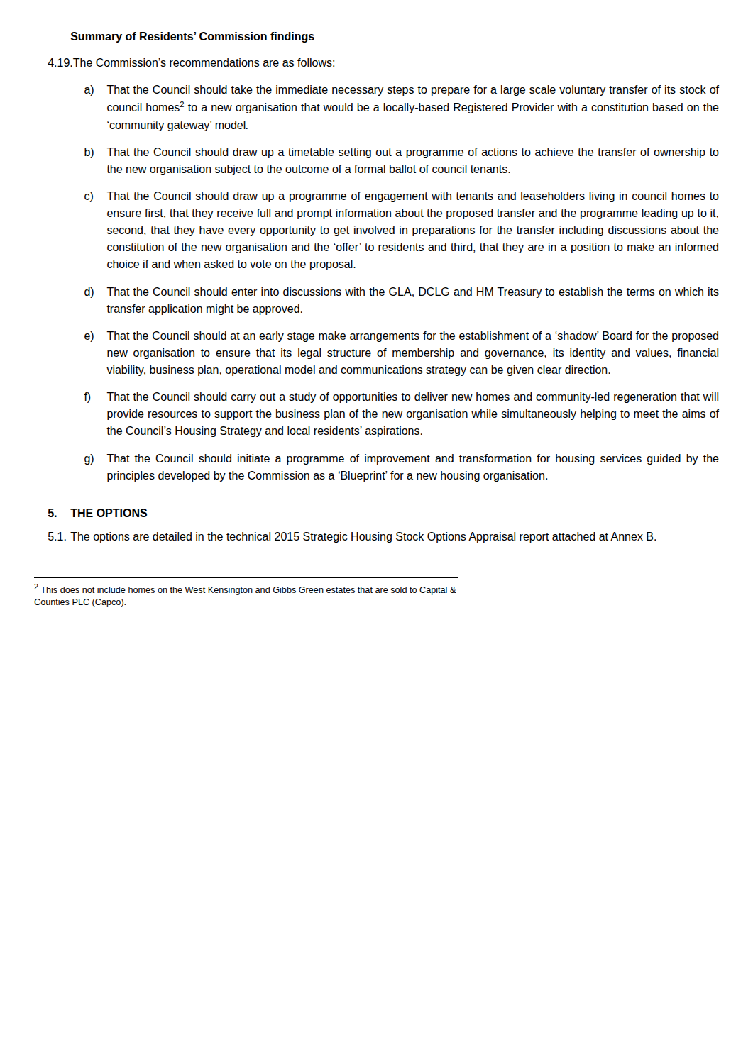Summary of Residents’ Commission findings
4.19.
The Commission’s recommendations are as follows:
a)
That the Council should take the immediate necessary steps to prepare for a large scale voluntary transfer of its stock of council homes2 to a new organisation that would be a locally-based Registered Provider with a constitution based on the ‘community gateway’ model.
b)
That the Council should draw up a timetable setting out a programme of actions to achieve the transfer of ownership to the new organisation subject to the outcome of a formal ballot of council tenants.
c)
That the Council should draw up a programme of engagement with tenants and leaseholders living in council homes to ensure first, that they receive full and prompt information about the proposed transfer and the programme leading up to it, second, that they have every opportunity to get involved in preparations for the transfer including discussions about the constitution of the new organisation and the ‘offer’ to residents and third, that they are in a position to make an informed choice if and when asked to vote on the proposal.
d)
That the Council should enter into discussions with the GLA, DCLG and HM Treasury to establish the terms on which its transfer application might be approved.
e)
That the Council should at an early stage make arrangements for the establishment of a ‘shadow’ Board for the proposed new organisation to ensure that its legal structure of membership and governance, its identity and values, financial viability, business plan, operational model and communications strategy can be given clear direction.
f)
That the Council should carry out a study of opportunities to deliver new homes and community-led regeneration that will provide resources to support the business plan of the new organisation while simultaneously helping to meet the aims of the Council’s Housing Strategy and local residents’ aspirations.
g)
That the Council should initiate a programme of improvement and transformation for housing services guided by the principles developed by the Commission as a ‘Blueprint’ for a new housing organisation.
5.
THE OPTIONS
5.1.
The options are detailed in the technical 2015 Strategic Housing Stock Options Appraisal report attached at Annex B.
2 This does not include homes on the West Kensington and Gibbs Green estates that are sold to Capital & Counties PLC (Capco).